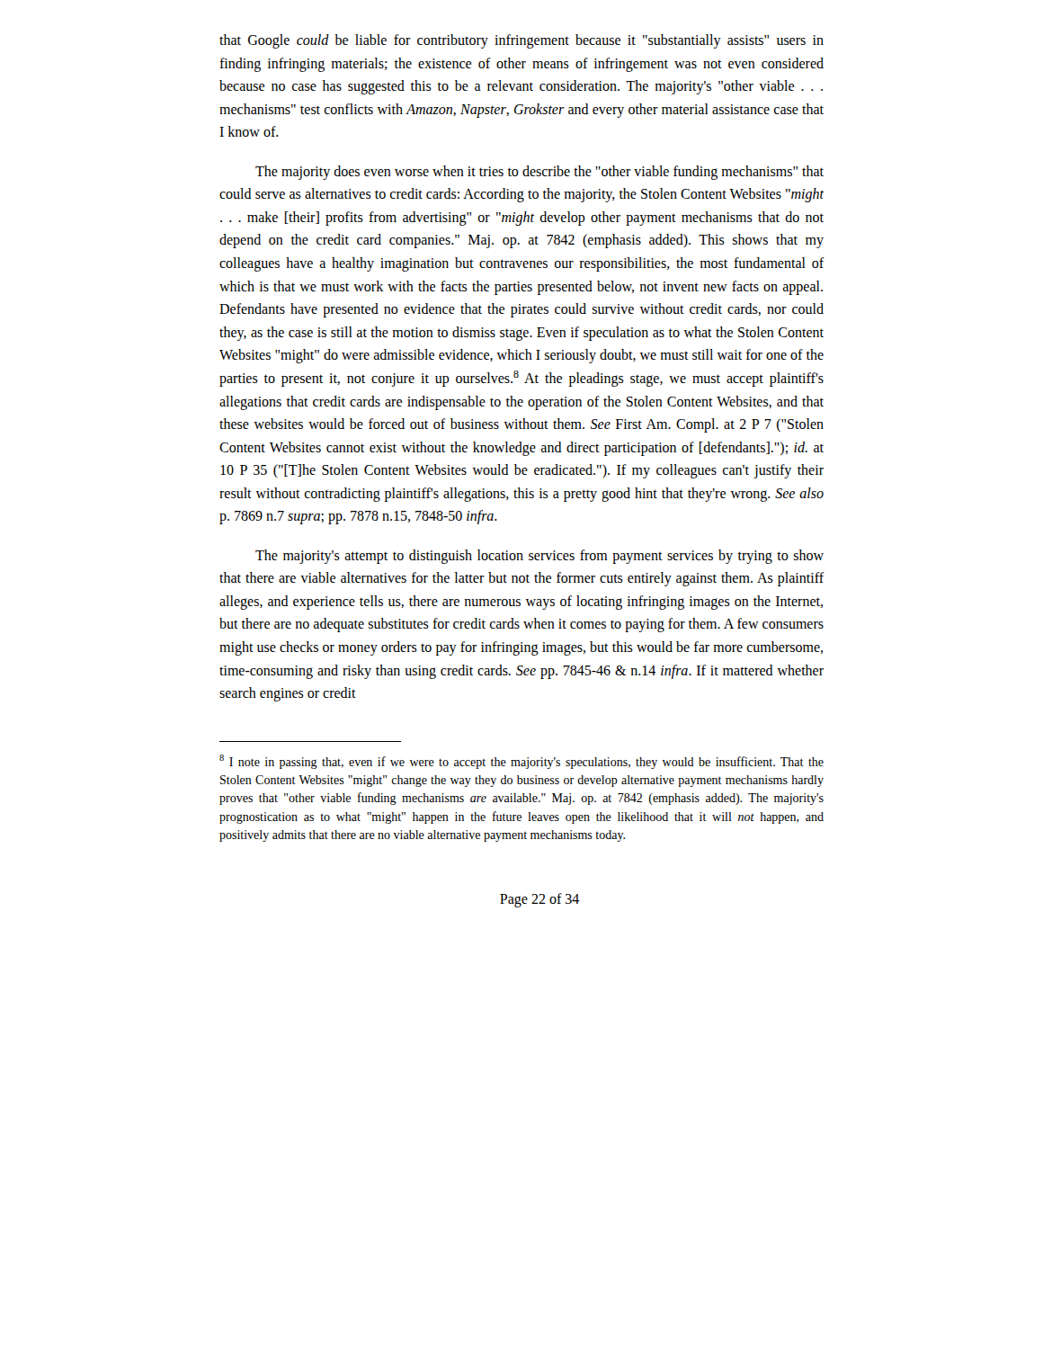that Google could be liable for contributory infringement because it "substantially assists" users in finding infringing materials; the existence of other means of infringement was not even considered because no case has suggested this to be a relevant consideration. The majority's "other viable . . . mechanisms" test conflicts with Amazon, Napster, Grokster and every other material assistance case that I know of.
The majority does even worse when it tries to describe the "other viable funding mechanisms" that could serve as alternatives to credit cards: According to the majority, the Stolen Content Websites "might . . . make [their] profits from advertising" or "might develop other payment mechanisms that do not depend on the credit card companies." Maj. op. at 7842 (emphasis added). This shows that my colleagues have a healthy imagination but contravenes our responsibilities, the most fundamental of which is that we must work with the facts the parties presented below, not invent new facts on appeal. Defendants have presented no evidence that the pirates could survive without credit cards, nor could they, as the case is still at the motion to dismiss stage. Even if speculation as to what the Stolen Content Websites "might" do were admissible evidence, which I seriously doubt, we must still wait for one of the parties to present it, not conjure it up ourselves.8 At the pleadings stage, we must accept plaintiff's allegations that credit cards are indispensable to the operation of the Stolen Content Websites, and that these websites would be forced out of business without them. See First Am. Compl. at 2 P 7 ("Stolen Content Websites cannot exist without the knowledge and direct participation of [defendants]."); id. at 10 P 35 ("[T]he Stolen Content Websites would be eradicated."). If my colleagues can't justify their result without contradicting plaintiff's allegations, this is a pretty good hint that they're wrong. See also p. 7869 n.7 supra; pp. 7878 n.15, 7848-50 infra.
The majority's attempt to distinguish location services from payment services by trying to show that there are viable alternatives for the latter but not the former cuts entirely against them. As plaintiff alleges, and experience tells us, there are numerous ways of locating infringing images on the Internet, but there are no adequate substitutes for credit cards when it comes to paying for them. A few consumers might use checks or money orders to pay for infringing images, but this would be far more cumbersome, time-consuming and risky than using credit cards. See pp. 7845-46 & n.14 infra. If it mattered whether search engines or credit
8 I note in passing that, even if we were to accept the majority's speculations, they would be insufficient. That the Stolen Content Websites "might" change the way they do business or develop alternative payment mechanisms hardly proves that "other viable funding mechanisms are available." Maj. op. at 7842 (emphasis added). The majority's prognostication as to what "might" happen in the future leaves open the likelihood that it will not happen, and positively admits that there are no viable alternative payment mechanisms today.
Page 22 of 34